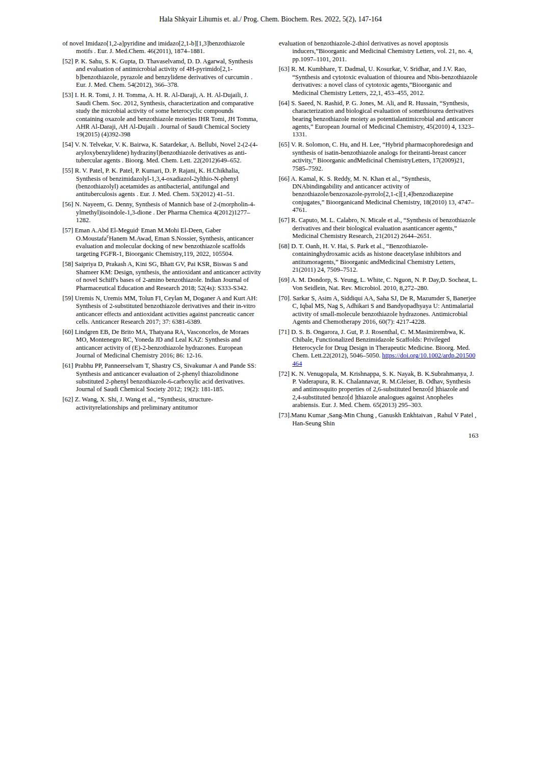Hala Shkyair Lihumis et. al./ Prog. Chem. Biochem. Res. 2022, 5(2), 147-164
of novel Imidazo[1,2-a]pyridine and imidazo[2,1-b][1,3]benzothiazole motifs . Eur. J. Med.Chem. 46(2011), 1874–1881.
[52] P. K. Sahu, S. K. Gupta, D. Thavaselvamd, D. D. Agarwal, Synthesis and evaluation of antimicrobial activity of 4H-pyrimido[2,1-b]benzothiazole, pyrazole and benzylidene derivatives of curcumin . Eur. J. Med. Chem. 54(2012), 366–378.
[53] I. H. R. Tomi, J. H. Tomma, A. H. R. Al-Daraji, A. H. Al-Dujaili, J. Saudi Chem. Soc. 2012, Synthesis, characterization and comparative study the microbial activity of some heterocyclic compounds containing oxazole and benzothiazole moieties IHR Tomi, JH Tomma, AHR Al-Daraji, AH Al-Dujaili . Journal of Saudi Chemical Society 19(2015) (4)392-398
[54] V. N. Telvekar, V. K. Bairwa, K. Satardekar, A. Bellubi, Novel 2-(2-(4-aryloxybenzylidene) hydrazinyl)benzothiazole derivatives as anti-tubercular agents . Bioorg. Med. Chem. Lett. 22(2012)649–652.
[55] R. V. Patel, P. K. Patel, P. Kumari, D. P. Rajani, K. H.Chikhalia, Synthesis of benzimidazolyl-1,3,4-oxadiazol-2ylthio-N-phenyl (benzothiazolyl) acetamides as antibacterial, antifungal and antituberculosis agents . Eur. J. Med. Chem. 53(2012) 41–51.
[56] N. Nayeem, G. Denny, Synthesis of Mannich base of 2-(morpholin-4-ylmethyl)isoindole-1,3-dione . Der Pharma Chemica 4(2012)1277–1282.
[57] Eman A.Abd El-Meguid, Eman M.Mohi El-Deen, Gaber O.MoustafacHanem M.Awad, Eman S.Nossier, Synthesis, anticancer evaluation and molecular docking of new benzothiazole scaffolds targeting FGFR-1, Bioorganic Chemistry,119, 2022, 105504.
[58] Saipriya D, Prakash A, Kini SG, Bhatt GV, Pai KSR, Biswas S and Shameer KM: Design, synthesis, the antioxidant and anticancer activity of novel Schiff's bases of 2-amino benzothiazole. Indian Journal of Pharmaceutical Education and Research 2018; 52(4s): S333-S342.
[59] Uremis N, Uremis MM, Tolun FI, Ceylan M, Doganer A and Kurt AH: Synthesis of 2-substituted benzothiazole derivatives and their in-vitro anticancer effects and antioxidant activities against pancreatic cancer cells. Anticancer Research 2017; 37: 6381-6389.
[60] Lindgren EB, De Brito MA, Thatyana RA, Vasconcelos, de Moraes MO, Montenegro RC, Yoneda JD and Leal KAZ: Synthesis and anticancer activity of (E)-2-benzothiazole hydrazones. European Journal of Medicinal Chemistry 2016; 86: 12-16.
[61] Prabhu PP, Panneerselvam T, Shastry CS, Sivakumar A and Pande SS: Synthesis and anticancer evaluation of 2-phenyl thiazolidinone substituted 2-phenyl benzothiazole-6-carboxylic acid derivatives. Journal of Saudi Chemical Society 2012; 19(2): 181-185.
[62] Z. Wang, X. Shi, J. Wang et al., “Synthesis, structure-activityrelationships and preliminary antitumor
evaluation of benzothiazole-2-thiol derivatives as novel apoptosis inducers,”Bioorganic and Medicinal Chemistry Letters, vol. 21, no. 4, pp.1097–1101, 2011.
[63] R. M. Kumbhare, T. Dadmal, U. Kosurkar, V. Sridhar, and J.V. Rao, “Synthesis and cytotoxic evaluation of thiourea and Nbis-benzothiazole derivatives: a novel class of cytotoxic agents,”Bioorganic and Medicinal Chemistry Letters, 22,1, 453–455, 2012.
[64] S. Saeed, N. Rashid, P. G. Jones, M. Ali, and R. Hussain, “Synthesis, characterization and biological evaluation of somethiourea derivatives bearing benzothiazole moiety as potentialantimicrobial and anticancer agents,” European Journal of Medicinal Chemistry, 45(2010) 4, 1323–1331.
[65] V. R. Solomon, C. Hu, and H. Lee, “Hybrid pharmacophoredesign and synthesis of isatin-benzothiazole analogs for theiranti-breast cancer activity,” Bioorganic andMedicinal ChemistryLetters, 17(2009)21, 7585–7592.
[66] A. Kamal, K. S. Reddy, M. N. Khan et al., “Synthesis, DNAbindingability and anticancer activity of benzothiazole/benzoxazole-pyrrolo[2,1-c][1,4]benzodiazepine conjugates,” Bioorganicand Medicinal Chemistry, 18(2010) 13, 4747–4761.
[67] R. Caputo, M. L. Calabro, N. Micale et al., “Synthesis of benzothiazole derivatives and their biological evaluation asanticancer agents,” Medicinal Chemistry Research, 21(2012) 2644–2651.
[68] D. T. Oanh, H. V. Hai, S. Park et al., “Benzothiazole-containinghydroxamic acids as histone deacetylase inhibitors and antitumoragents,” Bioorganic andMedicinal Chemistry Letters, 21(2011) 24, 7509–7512.
[69] A. M. Dondorp, S. Yeung, L. White, C. Nguon, N. P. Day,D. Socheat, L. Von Seidlein, Nat. Rev. Microbiol. 2010, 8,272–280.
[70]. Sarkar S, Asim A, Siddiqui AA, Saha SJ, De R, Mazumder S, Banerjee C, Iqbal MS, Nag S, Adhikari S and Bandyopadhyaya U: Antimalarial activity of small-molecule benzothiazole hydrazones. Antimicrobial Agents and Chemotherapy 2016, 60(7): 4217-4228.
[71] D. S. B. Ongarora, J. Gut, P. J. Rosenthal, C. M.Masimirembwa, K. Chibale, Functionalized Benzimidazole Scaffolds: Privileged Heterocycle for Drug Design in Therapeutic Medicine. Bioorg. Med. Chem. Lett.22(2012), 5046–5050. https://doi.org/10.1002/ardp.201500464
[72] K. N. Venugopala, M. Krishnappa, S. K. Nayak, B. K.Subrahmanya, J. P. Vaderapura, R. K. Chalannavar, R. M.Gleiser, B. Odhav, Synthesis and antimosquito properties of 2,6-substituted benzo[d ]thiazole and 2,4-substituted benzo[d ]thiazole analogues against Anopheles arabiensis. Eur. J. Med. Chem. 65(2013) 295–303.
[73]. Manu Kumar ,Sang-Min Chung , Ganuskh Enkhtaivan , Rahul V Patel , Han-Seung Shin
163